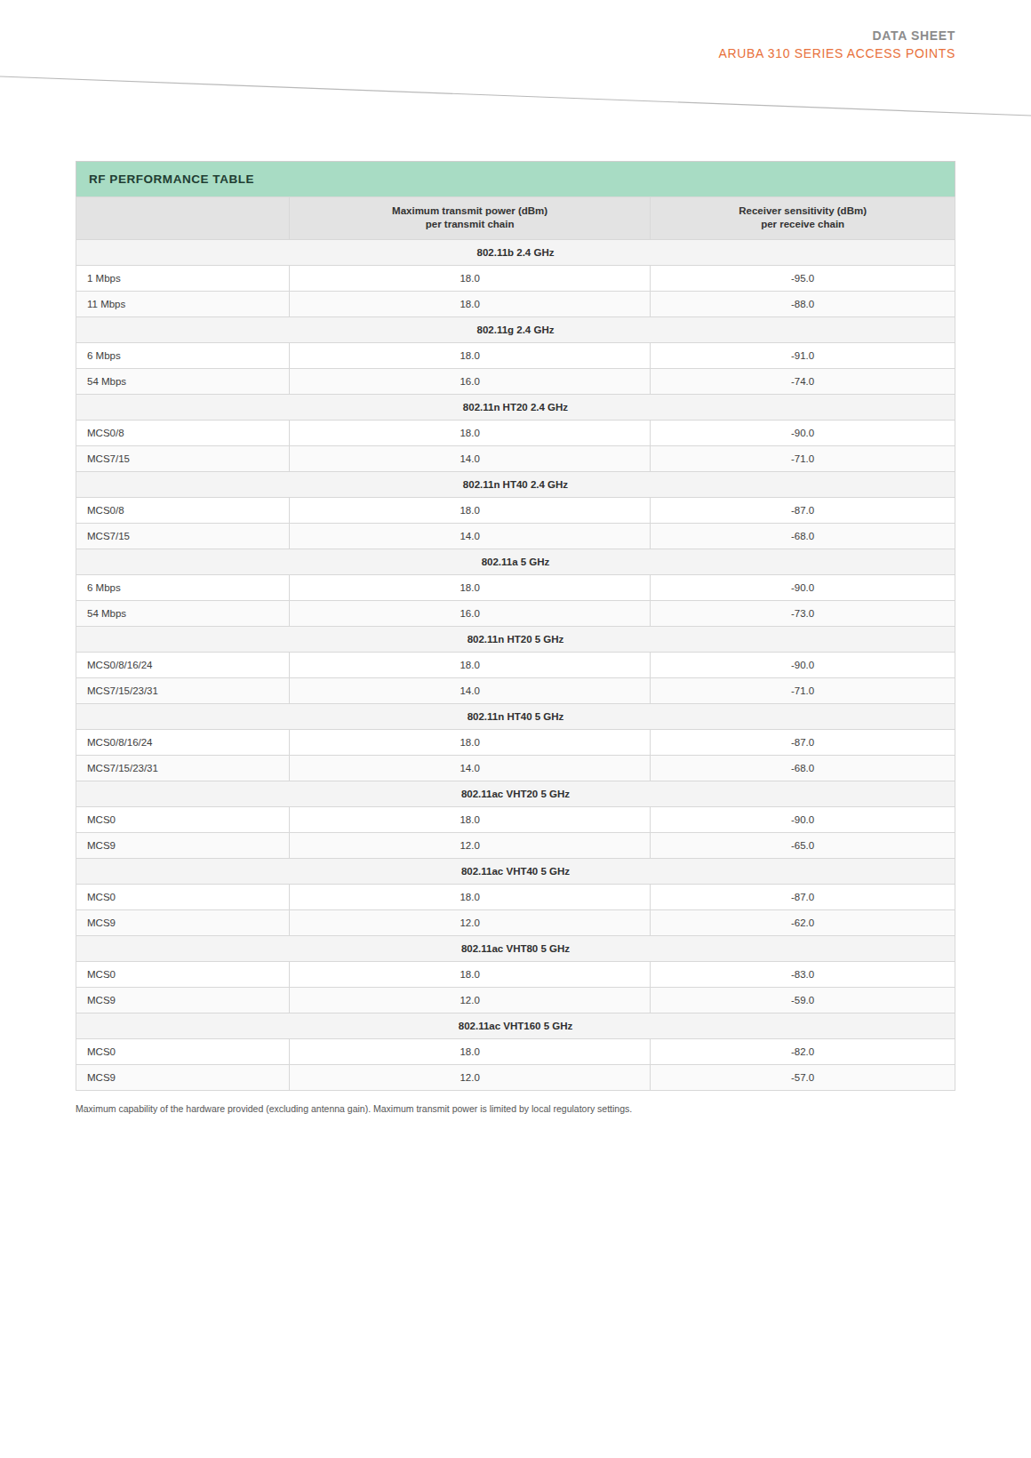DATA SHEET
ARUBA 310 SERIES ACCESS POINTS
RF PERFORMANCE TABLE
| | Maximum transmit power (dBm) per transmit chain | Receiver sensitivity (dBm) per receive chain |
| --- | --- | --- |
| 802.11b 2.4 GHz |
| 1 Mbps | 18.0 | -95.0 |
| 11 Mbps | 18.0 | -88.0 |
| 802.11g 2.4 GHz |
| 6 Mbps | 18.0 | -91.0 |
| 54 Mbps | 16.0 | -74.0 |
| 802.11n HT20 2.4 GHz |
| MCS0/8 | 18.0 | -90.0 |
| MCS7/15 | 14.0 | -71.0 |
| 802.11n HT40 2.4 GHz |
| MCS0/8 | 18.0 | -87.0 |
| MCS7/15 | 14.0 | -68.0 |
| 802.11a 5 GHz |
| 6 Mbps | 18.0 | -90.0 |
| 54 Mbps | 16.0 | -73.0 |
| 802.11n HT20 5 GHz |
| MCS0/8/16/24 | 18.0 | -90.0 |
| MCS7/15/23/31 | 14.0 | -71.0 |
| 802.11n HT40 5 GHz |
| MCS0/8/16/24 | 18.0 | -87.0 |
| MCS7/15/23/31 | 14.0 | -68.0 |
| 802.11ac VHT20 5 GHz |
| MCS0 | 18.0 | -90.0 |
| MCS9 | 12.0 | -65.0 |
| 802.11ac VHT40 5 GHz |
| MCS0 | 18.0 | -87.0 |
| MCS9 | 12.0 | -62.0 |
| 802.11ac VHT80 5 GHz |
| MCS0 | 18.0 | -83.0 |
| MCS9 | 12.0 | -59.0 |
| 802.11ac VHT160 5 GHz |
| MCS0 | 18.0 | -82.0 |
| MCS9 | 12.0 | -57.0 |
Maximum capability of the hardware provided (excluding antenna gain). Maximum transmit power is limited by local regulatory settings.